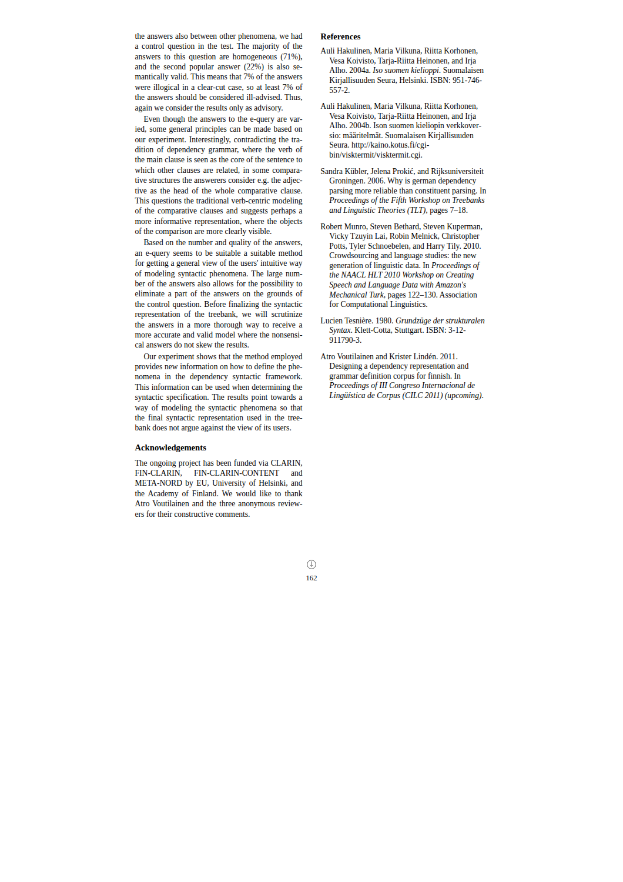the answers also between other phenomena, we had a control question in the test. The majority of the answers to this question are homogeneous (71%), and the second popular answer (22%) is also semantically valid. This means that 7% of the answers were illogical in a clear-cut case, so at least 7% of the answers should be considered ill-advised. Thus, again we consider the results only as advisory.
Even though the answers to the e-query are varied, some general principles can be made based on our experiment. Interestingly, contradicting the tradition of dependency grammar, where the verb of the main clause is seen as the core of the sentence to which other clauses are related, in some comparative structures the answerers consider e.g. the adjective as the head of the whole comparative clause. This questions the traditional verb-centric modeling of the comparative clauses and suggests perhaps a more informative representation, where the objects of the comparison are more clearly visible.
Based on the number and quality of the answers, an e-query seems to be suitable a suitable method for getting a general view of the users' intuitive way of modeling syntactic phenomena. The large number of the answers also allows for the possibility to eliminate a part of the answers on the grounds of the control question. Before finalizing the syntactic representation of the treebank, we will scrutinize the answers in a more thorough way to receive a more accurate and valid model where the nonsensical answers do not skew the results.
Our experiment shows that the method employed provides new information on how to define the phenomena in the dependency syntactic framework. This information can be used when determining the syntactic specification. The results point towards a way of modeling the syntactic phenomena so that the final syntactic representation used in the treebank does not argue against the view of its users.
Acknowledgements
The ongoing project has been funded via CLARIN, FIN-CLARIN, FIN-CLARIN-CONTENT and META-NORD by EU, University of Helsinki, and the Academy of Finland. We would like to thank Atro Voutilainen and the three anonymous reviewers for their constructive comments.
References
Auli Hakulinen, Maria Vilkuna, Riitta Korhonen, Vesa Koivisto, Tarja-Riitta Heinonen, and Irja Alho. 2004a. Iso suomen kielioppi. Suomalaisen Kirjallisuuden Seura, Helsinki. ISBN: 951-746-557-2.
Auli Hakulinen, Maria Vilkuna, Riitta Korhonen, Vesa Koivisto, Tarja-Riitta Heinonen, and Irja Alho. 2004b. Ison suomen kieliopin verkkoversio: määritelmät. Suomalaisen Kirjallisuuden Seura. http://kaino.kotus.fi/cgi-bin/visktermit/visktermit.cgi.
Sandra Kübler, Jelena Prokić, and Rijksuniversiteit Groningen. 2006. Why is german dependency parsing more reliable than constituent parsing. In Proceedings of the Fifth Workshop on Treebanks and Linguistic Theories (TLT), pages 7–18.
Robert Munro, Steven Bethard, Steven Kuperman, Vicky Tzuyin Lai, Robin Melnick, Christopher Potts, Tyler Schnoebelen, and Harry Tily. 2010. Crowdsourcing and language studies: the new generation of linguistic data. In Proceedings of the NAACL HLT 2010 Workshop on Creating Speech and Language Data with Amazon's Mechanical Turk, pages 122–130. Association for Computational Linguistics.
Lucien Tesnière. 1980. Grundzüge der strukturalen Syntax. Klett-Cotta, Stuttgart. ISBN: 3-12-911790-3.
Atro Voutilainen and Krister Lindén. 2011. Designing a dependency representation and grammar definition corpus for finnish. In Proceedings of III Congreso Internacional de Lingüística de Corpus (CILC 2011) (upcoming).
162